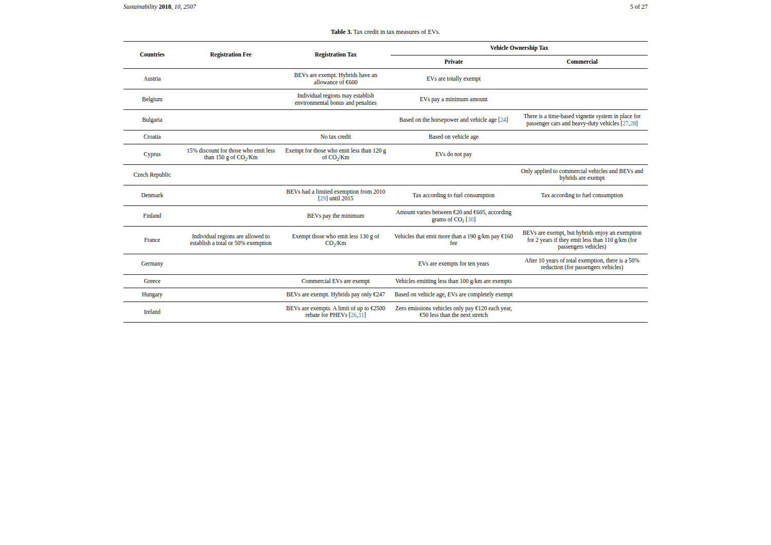Sustainability 2018, 10, 2507
5 of 27
Table 3. Tax credit in tax measures of EVs.
| Countries | Registration Fee | Registration Tax | Vehicle Ownership Tax |
| --- | --- | --- | --- |
| Private | Commercial |
| Austria | | BEVs are exempt. Hybrids have an allowance of €600 | EVs are totally exempt | |
| Belgium | | Individual regions may establish environmental bonus and penalties | EVs pay a minimum amount | |
| Bulgaria | | | Based on the horsepower and vehicle age [ 24 ] | There is a time-based vignette system in place for passenger cars and heavy-duty vehicles [ 27 , 28 ] |
| Croatia | | No tax credit | Based on vehicle age | |
| Cyprus | 15% discount for those who emit less than 150 g of CO 2 /Km | Exempt for those who emit less than 120 g of CO 2 /Km | EVs do not pay | |
| Czech Republic | | | | Only applied to commercial vehicles and BEVs and hybrids are exempt |
| Denmark | | BEVs had a limited exemption from 2010 [ 29 ] until 2015 | Tax according to fuel consumption | Tax according to fuel consumption |
| Finland | | BEVs pay the minimum | Amount varies between €20 and €605, according grams of CO 2 [ 30 ] | |
| France | Individual regions are allowed to establish a total or 50% exemption | Exempt those who emit less 130 g of CO 2 /Km | Vehicles that emit more than a 190 g/km pay €160 fee | BEVs are exempt, but hybrids enjoy an exemption for 2 years if they emit less than 110 g/km (for passengers vehicles) |
| Germany | | | EVs are exempts for ten years | After 10 years of total exemption, there is a 50% reduction (for passengers vehicles) |
| Greece | | Commercial EVs are exempt | Vehicles emitting less than 100 g/km are exempts | |
| Hungary | | BEVs are exempt. Hybrids pay only €247 | Based on vehicle age, EVs are completely exempt | |
| Ireland | | BEVs are exempts. A limit of up to €2500 rebate for PHEVs [ 26 , 31 ] | Zero emissions vehicles only pay €120 each year, €50 less than the next stretch | |